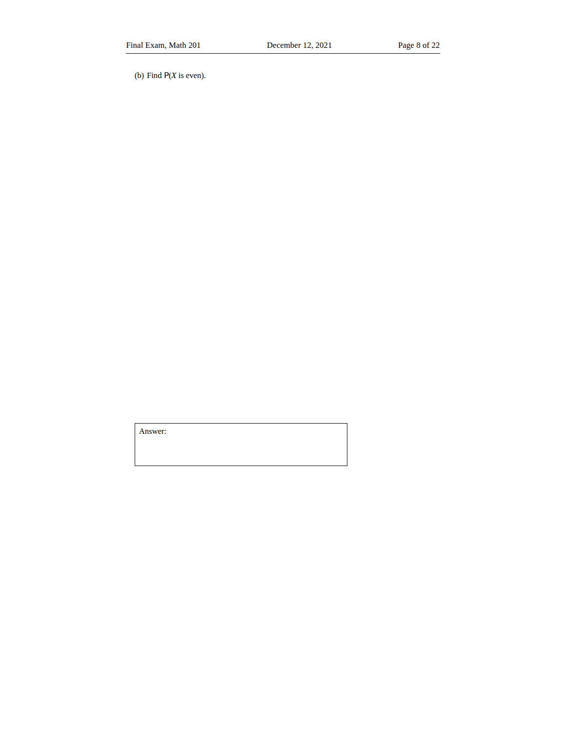Final Exam, Math 201 December 12, 2021 Page 8 of 22
(b) Find 𝖯(X is even).
Answer: